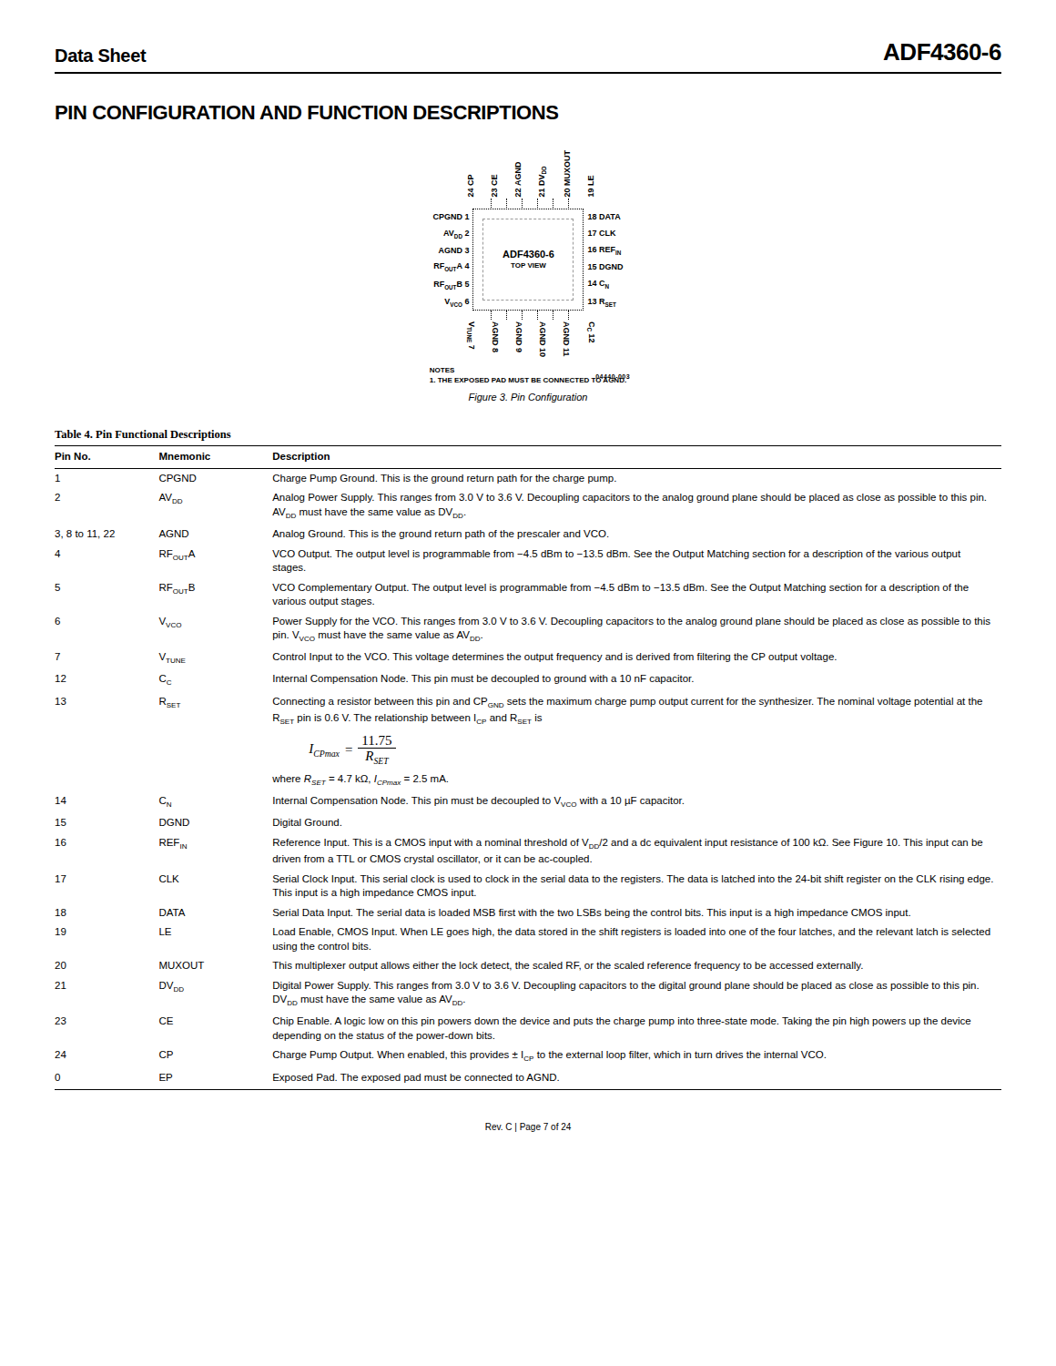Data Sheet
ADF4360-6
PIN CONFIGURATION AND FUNCTION DESCRIPTIONS
24 CP 23 CE 22 AGND 21 DVDD 20 MUXOUT 19 LE
CPGND 1
AVDD 2
AGND 3
RFOUTA 4
RFOUTB 5
VVCO 6
ADF4360-6
TOP VIEW
18 DATA
17 CLK
16 REFIN
15 DGND
14 CN
13 RSET
VTUNE 7 AGND 8 AGND 9 AGND 10 AGND 11 CC 12
NOTES
1. THE EXPOSED PAD MUST BE CONNECTED TO AGND.
04440-003
Figure 3. Pin Configuration
Table 4. Pin Functional Descriptions
| Pin No. | Mnemonic | Description |
| --- | --- | --- |
| 1 | CPGND | Charge Pump Ground. This is the ground return path for the charge pump. |
| 2 | AV DD | Analog Power Supply. This ranges from 3.0 V to 3.6 V. Decoupling capacitors to the analog ground plane should be placed as close as possible to this pin. AV DD must have the same value as DV DD . |
| 3, 8 to 11, 22 | AGND | Analog Ground. This is the ground return path of the prescaler and VCO. |
| 4 | RF OUT A | VCO Output. The output level is programmable from −4.5 dBm to −13.5 dBm. See the Output Matching section for a description of the various output stages. |
| 5 | RF OUT B | VCO Complementary Output. The output level is programmable from −4.5 dBm to −13.5 dBm. See the Output Matching section for a description of the various output stages. |
| 6 | V VCO | Power Supply for the VCO. This ranges from 3.0 V to 3.6 V. Decoupling capacitors to the analog ground plane should be placed as close as possible to this pin. V VCO must have the same value as AV DD . |
| 7 | V TUNE | Control Input to the VCO. This voltage determines the output frequency and is derived from filtering the CP output voltage. |
| 12 | C C | Internal Compensation Node. This pin must be decoupled to ground with a 10 nF capacitor. |
| 13 | R SET | Connecting a resistor between this pin and CP GND sets the maximum charge pump output current for the synthesizer. The nominal voltage potential at the R SET pin is 0.6 V. The relationship between I CP and R SET is I CPmax = 11.75 R SET where R SET = 4.7 kΩ, I CPmax = 2.5 mA. |
| 14 | C N | Internal Compensation Node. This pin must be decoupled to V VCO with a 10 µF capacitor. |
| 15 | DGND | Digital Ground. |
| 16 | REF IN | Reference Input. This is a CMOS input with a nominal threshold of V DD /2 and a dc equivalent input resistance of 100 kΩ. See Figure 10. This input can be driven from a TTL or CMOS crystal oscillator, or it can be ac-coupled. |
| 17 | CLK | Serial Clock Input. This serial clock is used to clock in the serial data to the registers. The data is latched into the 24-bit shift register on the CLK rising edge. This input is a high impedance CMOS input. |
| 18 | DATA | Serial Data Input. The serial data is loaded MSB first with the two LSBs being the control bits. This input is a high impedance CMOS input. |
| 19 | LE | Load Enable, CMOS Input. When LE goes high, the data stored in the shift registers is loaded into one of the four latches, and the relevant latch is selected using the control bits. |
| 20 | MUXOUT | This multiplexer output allows either the lock detect, the scaled RF, or the scaled reference frequency to be accessed externally. |
| 21 | DV DD | Digital Power Supply. This ranges from 3.0 V to 3.6 V. Decoupling capacitors to the digital ground plane should be placed as close as possible to this pin. DV DD must have the same value as AV DD . |
| 23 | CE | Chip Enable. A logic low on this pin powers down the device and puts the charge pump into three-state mode. Taking the pin high powers up the device depending on the status of the power-down bits. |
| 24 | CP | Charge Pump Output. When enabled, this provides ± I CP to the external loop filter, which in turn drives the internal VCO. |
| 0 | EP | Exposed Pad. The exposed pad must be connected to AGND. |
Rev. C | Page 7 of 24